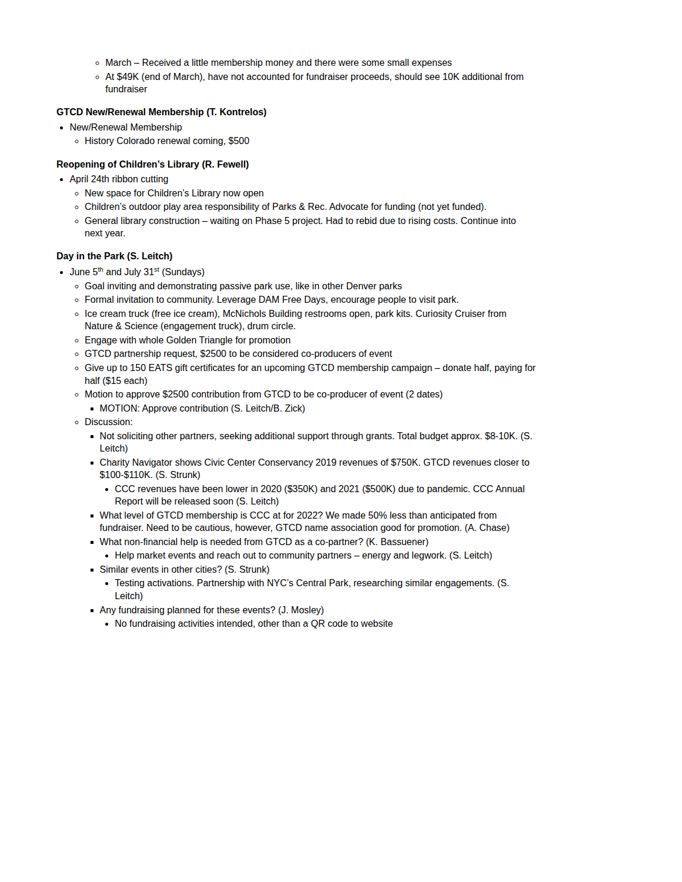March – Received a little membership money and there were some small expenses
At $49K (end of March), have not accounted for fundraiser proceeds, should see 10K additional from fundraiser
GTCD New/Renewal Membership (T. Kontrelos)
New/Renewal Membership
History Colorado renewal coming, $500
Reopening of Children’s Library (R. Fewell)
April 24th ribbon cutting
New space for Children’s Library now open
Children’s outdoor play area responsibility of Parks & Rec. Advocate for funding (not yet funded).
General library construction – waiting on Phase 5 project. Had to rebid due to rising costs. Continue into next year.
Day in the Park (S. Leitch)
June 5th and July 31st (Sundays)
Goal inviting and demonstrating passive park use, like in other Denver parks
Formal invitation to community. Leverage DAM Free Days, encourage people to visit park.
Ice cream truck (free ice cream), McNichols Building restrooms open, park kits. Curiosity Cruiser from Nature & Science (engagement truck), drum circle.
Engage with whole Golden Triangle for promotion
GTCD partnership request, $2500 to be considered co-producers of event
Give up to 150 EATS gift certificates for an upcoming GTCD membership campaign – donate half, paying for half ($15 each)
Motion to approve $2500 contribution from GTCD to be co-producer of event (2 dates)
MOTION: Approve contribution (S. Leitch/B. Zick)
Discussion:
Not soliciting other partners, seeking additional support through grants. Total budget approx. $8-10K. (S. Leitch)
Charity Navigator shows Civic Center Conservancy 2019 revenues of $750K. GTCD revenues closer to $100-$110K. (S. Strunk)
CCC revenues have been lower in 2020 ($350K) and 2021 ($500K) due to pandemic. CCC Annual Report will be released soon (S. Leitch)
What level of GTCD membership is CCC at for 2022? We made 50% less than anticipated from fundraiser. Need to be cautious, however, GTCD name association good for promotion. (A. Chase)
What non-financial help is needed from GTCD as a co-partner? (K. Bassuener)
Help market events and reach out to community partners – energy and legwork. (S. Leitch)
Similar events in other cities? (S. Strunk)
Testing activations. Partnership with NYC’s Central Park, researching similar engagements. (S. Leitch)
Any fundraising planned for these events? (J. Mosley)
No fundraising activities intended, other than a QR code to website